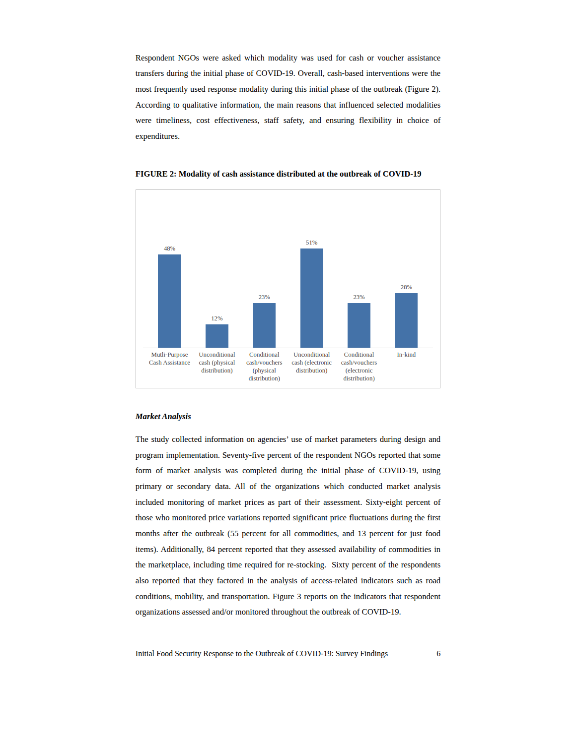Respondent NGOs were asked which modality was used for cash or voucher assistance transfers during the initial phase of COVID-19. Overall, cash-based interventions were the most frequently used response modality during this initial phase of the outbreak (Figure 2). According to qualitative information, the main reasons that influenced selected modalities were timeliness, cost effectiveness, staff safety, and ensuring flexibility in choice of expenditures.
FIGURE 2: Modality of cash assistance distributed at the outbreak of COVID-19
48%
12%
23%
51%
23%
28%
Mutli-Purpose Cash Assistance
Unconditional cash (physical distribution)
Conditional cash/vouchers (physical distribution)
Unconditional cash (electronic distribution)
Conditional cash/vouchers (electronic distribution)
In-kind
Market Analysis
The study collected information on agencies’ use of market parameters during design and program implementation. Seventy-five percent of the respondent NGOs reported that some form of market analysis was completed during the initial phase of COVID-19, using primary or secondary data. All of the organizations which conducted market analysis included monitoring of market prices as part of their assessment. Sixty-eight percent of those who monitored price variations reported significant price fluctuations during the first months after the outbreak (55 percent for all commodities, and 13 percent for just food items). Additionally, 84 percent reported that they assessed availability of commodities in the marketplace, including time required for re-stocking. Sixty percent of the respondents also reported that they factored in the analysis of access-related indicators such as road conditions, mobility, and transportation. Figure 3 reports on the indicators that respondent organizations assessed and/or monitored throughout the outbreak of COVID-19.
Initial Food Security Response to the Outbreak of COVID-19: Survey Findings
6